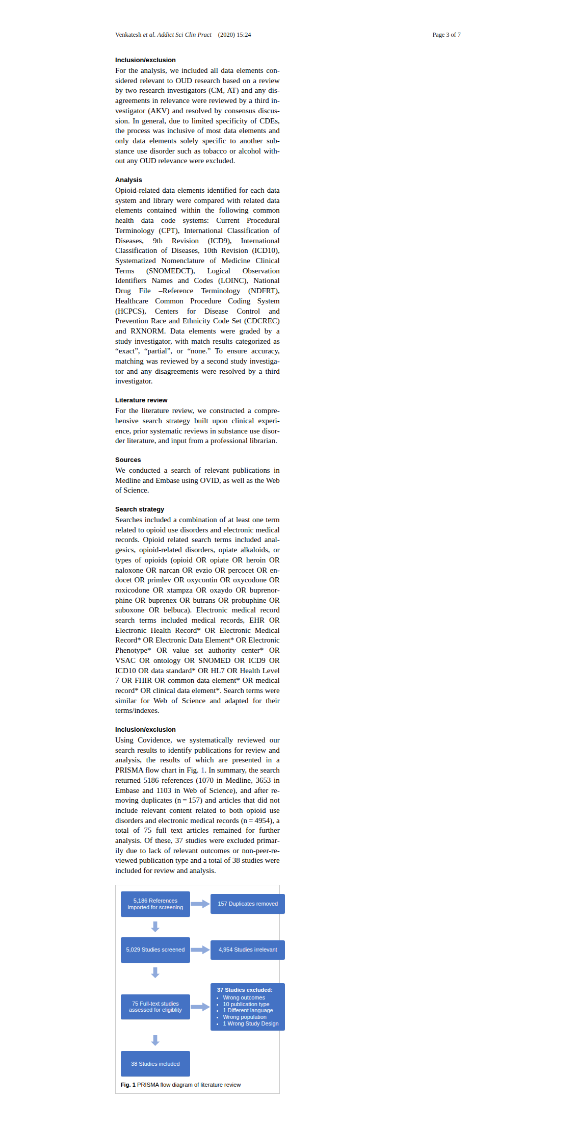Venkatesh et al. Addict Sci Clin Pract (2020) 15:24
Page 3 of 7
Inclusion/exclusion
For the analysis, we included all data elements considered relevant to OUD research based on a review by two research investigators (CM, AT) and any disagreements in relevance were reviewed by a third investigator (AKV) and resolved by consensus discussion. In general, due to limited specificity of CDEs, the process was inclusive of most data elements and only data elements solely specific to another substance use disorder such as tobacco or alcohol without any OUD relevance were excluded.
Analysis
Opioid-related data elements identified for each data system and library were compared with related data elements contained within the following common health data code systems: Current Procedural Terminology (CPT), International Classification of Diseases, 9th Revision (ICD9), International Classification of Diseases, 10th Revision (ICD10), Systematized Nomenclature of Medicine Clinical Terms (SNOMEDCT), Logical Observation Identifiers Names and Codes (LOINC), National Drug File –Reference Terminology (NDFRT), Healthcare Common Procedure Coding System (HCPCS), Centers for Disease Control and Prevention Race and Ethnicity Code Set (CDCREC) and RXNORM. Data elements were graded by a study investigator, with match results categorized as “exact”, “partial”, or “none.” To ensure accuracy, matching was reviewed by a second study investigator and any disagreements were resolved by a third investigator.
Literature review
For the literature review, we constructed a comprehensive search strategy built upon clinical experience, prior systematic reviews in substance use disorder literature, and input from a professional librarian.
Sources
We conducted a search of relevant publications in Medline and Embase using OVID, as well as the Web of Science.
Search strategy
Searches included a combination of at least one term related to opioid use disorders and electronic medical records. Opioid related search terms included analgesics, opioid-related disorders, opiate alkaloids, or types of opioids (opioid OR opiate OR heroin OR naloxone OR narcan OR evzio OR percocet OR endocet OR primlev OR oxycontin OR oxycodone OR roxicodone OR xtampza OR oxaydo OR buprenorphine OR buprenex OR butrans OR probuphine OR suboxone OR belbuca). Electronic medical record search terms included medical records, EHR OR Electronic Health Record* OR Electronic Medical Record* OR Electronic Data Element* OR Electronic Phenotype* OR value set authority center* OR VSAC OR ontology OR SNOMED OR ICD9 OR ICD10 OR data standard* OR HL7 OR Health Level 7 OR FHIR OR common data element* OR medical record* OR clinical data element*. Search terms were similar for Web of Science and adapted for their terms/indexes.
Inclusion/exclusion
Using Covidence, we systematically reviewed our search results to identify publications for review and analysis, the results of which are presented in a PRISMA flow chart in Fig. 1. In summary, the search returned 5186 references (1070 in Medline, 3653 in Embase and 1103 in Web of Science), and after removing duplicates (n = 157) and articles that did not include relevant content related to both opioid use disorders and electronic medical records (n = 4954), a total of 75 full text articles remained for further analysis. Of these, 37 studies were excluded primarily due to lack of relevant outcomes or non-peer-reviewed publication type and a total of 38 studies were included for review and analysis.
5,186 References imported for screening
157 Duplicates removed
5,029 Studies screened
4,954 Studies irrelevant
75 Full-text studies assessed for eligiblity
37 Studies excluded:
Wrong outcomes
10 publication type
1 Different language
Wrong population
1 Wrong Study Design
38 Studies included
Fig. 1 PRISMA flow diagram of literature review